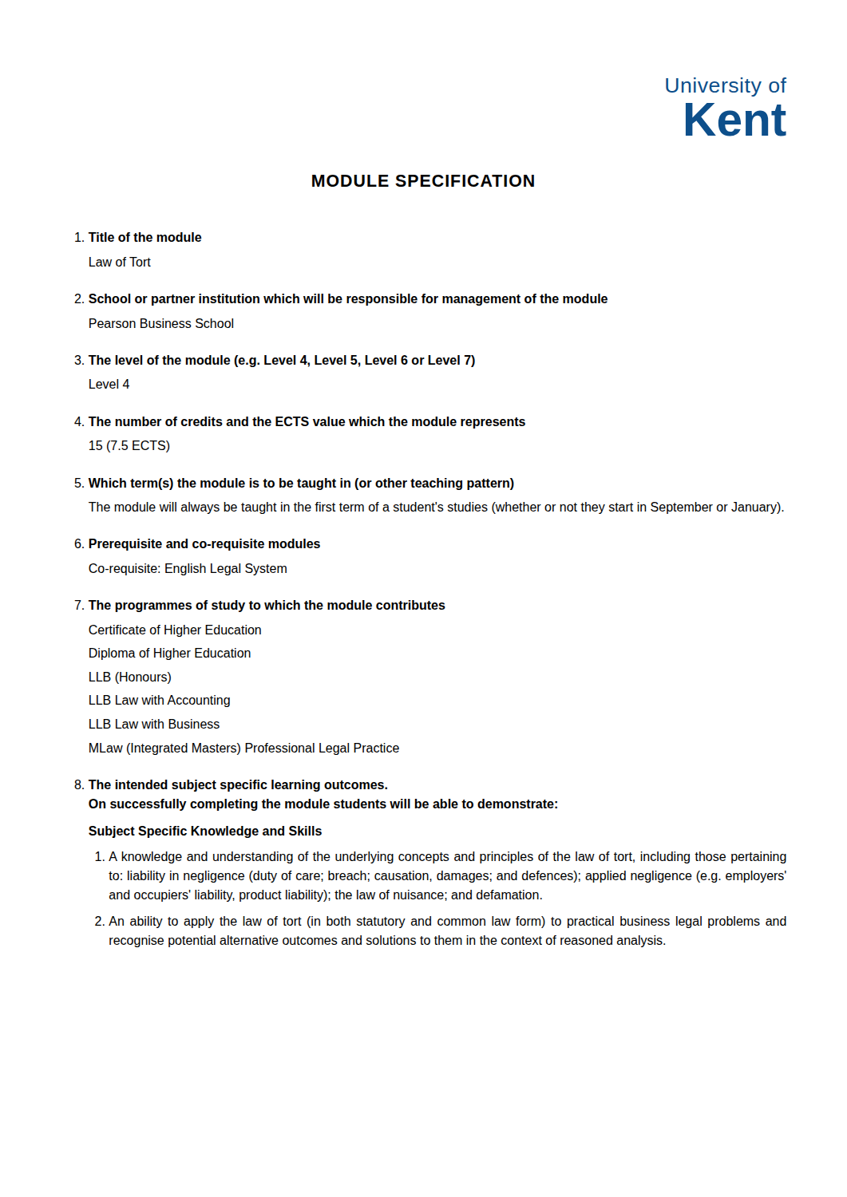University of Kent
MODULE SPECIFICATION
Title of the module
Law of Tort
School or partner institution which will be responsible for management of the module
Pearson Business School
The level of the module (e.g. Level 4, Level 5, Level 6 or Level 7)
Level 4
The number of credits and the ECTS value which the module represents
15 (7.5 ECTS)
Which term(s) the module is to be taught in (or other teaching pattern)
The module will always be taught in the first term of a student's studies (whether or not they start in September or January).
Prerequisite and co-requisite modules
Co-requisite: English Legal System
The programmes of study to which the module contributes
Certificate of Higher Education
Diploma of Higher Education
LLB (Honours)
LLB Law with Accounting
LLB Law with Business
MLaw (Integrated Masters) Professional Legal Practice
The intended subject specific learning outcomes.
On successfully completing the module students will be able to demonstrate:
Subject Specific Knowledge and Skills
A knowledge and understanding of the underlying concepts and principles of the law of tort, including those pertaining to: liability in negligence (duty of care; breach; causation, damages; and defences); applied negligence (e.g. employers' and occupiers' liability, product liability); the law of nuisance; and defamation.
An ability to apply the law of tort (in both statutory and common law form) to practical business legal problems and recognise potential alternative outcomes and solutions to them in the context of reasoned analysis.